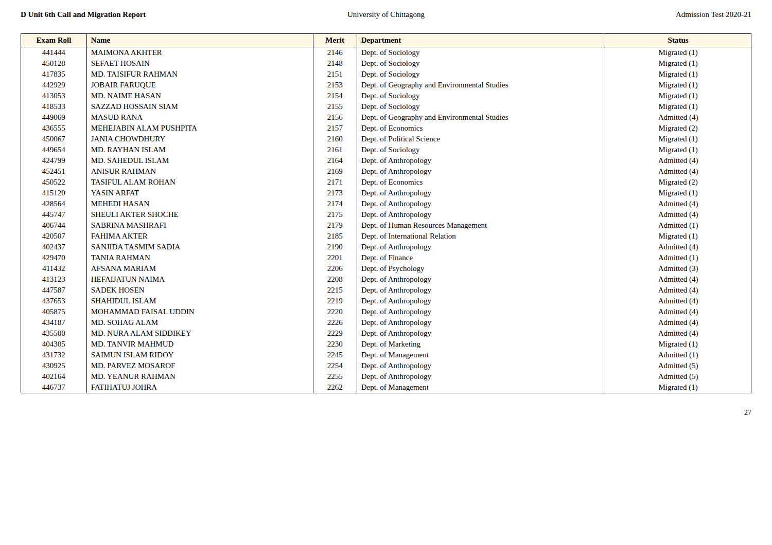D Unit 6th Call and Migration Report
University of Chittagong
Admission Test 2020-21
| Exam Roll | Name | Merit | Department | Status |
| --- | --- | --- | --- | --- |
| 441444 | MAIMONA AKHTER | 2146 | Dept. of Sociology | Migrated (1) |
| 450128 | SEFAET HOSAIN | 2148 | Dept. of Sociology | Migrated (1) |
| 417835 | MD. TAISIFUR RAHMAN | 2151 | Dept. of Sociology | Migrated (1) |
| 442929 | JOBAIR FARUQUE | 2153 | Dept. of Geography and Environmental Studies | Migrated (1) |
| 413053 | MD. NAIME HASAN | 2154 | Dept. of Sociology | Migrated (1) |
| 418533 | SAZZAD HOSSAIN SIAM | 2155 | Dept. of Sociology | Migrated (1) |
| 449069 | MASUD RANA | 2156 | Dept. of Geography and Environmental Studies | Admitted (4) |
| 436555 | MEHEJABIN ALAM PUSHPITA | 2157 | Dept. of Economics | Migrated (2) |
| 450067 | JANIA CHOWDHURY | 2160 | Dept. of Political Science | Migrated (1) |
| 449654 | MD. RAYHAN ISLAM | 2161 | Dept. of Sociology | Migrated (1) |
| 424799 | MD. SAHEDUL ISLAM | 2164 | Dept. of Anthropology | Admitted (4) |
| 452451 | ANISUR RAHMAN | 2169 | Dept. of Anthropology | Admitted (4) |
| 450522 | TASIFUL ALAM ROHAN | 2171 | Dept. of Economics | Migrated (2) |
| 415120 | YASIN ARFAT | 2173 | Dept. of Anthropology | Migrated (1) |
| 428564 | MEHEDI HASAN | 2174 | Dept. of Anthropology | Admitted (4) |
| 445747 | SHEULI AKTER SHOCHE | 2175 | Dept. of Anthropology | Admitted (4) |
| 406744 | SABRINA MASHRAFI | 2179 | Dept. of Human Resources Management | Admitted (1) |
| 420507 | FAHIMA AKTER | 2185 | Dept. of International Relation | Migrated (1) |
| 402437 | SANJIDA TASMIM SADIA | 2190 | Dept. of Anthropology | Admitted (4) |
| 429470 | TANIA RAHMAN | 2201 | Dept. of Finance | Admitted (1) |
| 411432 | AFSANA MARIAM | 2206 | Dept. of Psychology | Admitted (3) |
| 413123 | HEFAIJATUN NAIMA | 2208 | Dept. of Anthropology | Admitted (4) |
| 447587 | SADEK HOSEN | 2215 | Dept. of Anthropology | Admitted (4) |
| 437653 | SHAHIDUL ISLAM | 2219 | Dept. of Anthropology | Admitted (4) |
| 405875 | MOHAMMAD FAISAL UDDIN | 2220 | Dept. of Anthropology | Admitted (4) |
| 434187 | MD. SOHAG ALAM | 2226 | Dept. of Anthropology | Admitted (4) |
| 435500 | MD. NURA ALAM SIDDIKEY | 2229 | Dept. of Anthropology | Admitted (4) |
| 404305 | MD. TANVIR MAHMUD | 2230 | Dept. of Marketing | Migrated (1) |
| 431732 | SAIMUN ISLAM RIDOY | 2245 | Dept. of Management | Admitted (1) |
| 430925 | MD. PARVEZ MOSAROF | 2254 | Dept. of Anthropology | Admitted (5) |
| 402164 | MD. YEANUR RAHMAN | 2255 | Dept. of Anthropology | Admitted (5) |
| 446737 | FATIHATUJ JOHRA | 2262 | Dept. of Management | Migrated (1) |
27